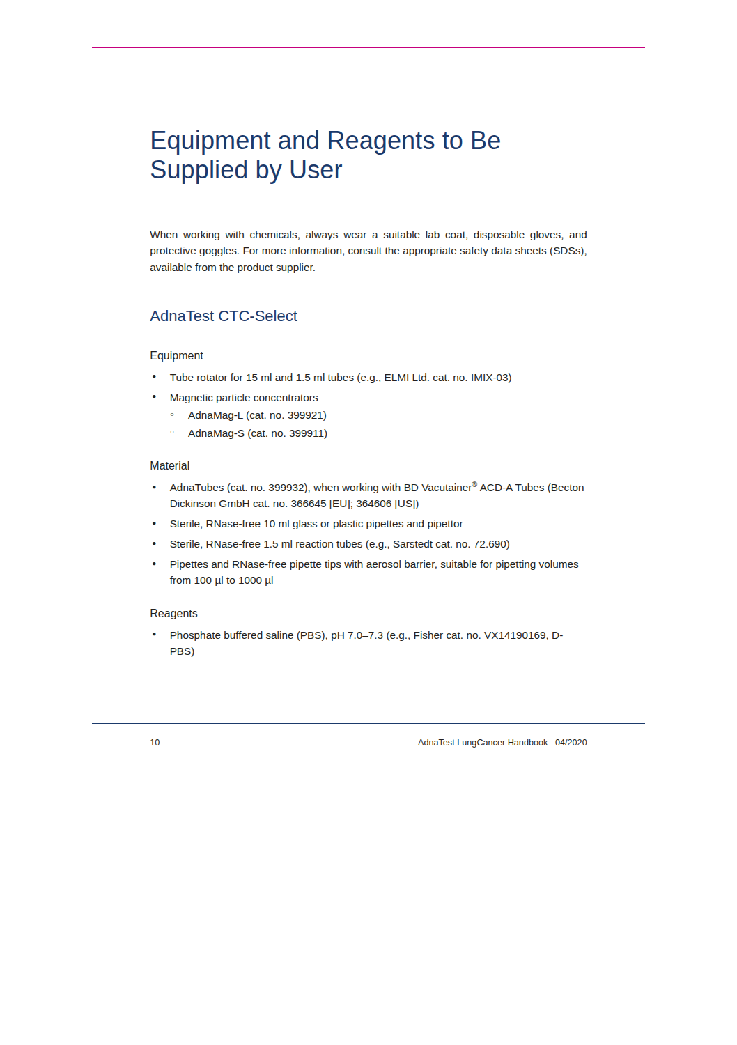Equipment and Reagents to Be Supplied by User
When working with chemicals, always wear a suitable lab coat, disposable gloves, and protective goggles. For more information, consult the appropriate safety data sheets (SDSs), available from the product supplier.
AdnaTest CTC-Select
Equipment
Tube rotator for 15 ml and 1.5 ml tubes (e.g., ELMI Ltd. cat. no. IMIX-03)
Magnetic particle concentrators
AdnaMag-L (cat. no. 399921)
AdnaMag-S (cat. no. 399911)
Material
AdnaTubes (cat. no. 399932), when working with BD Vacutainer® ACD-A Tubes (Becton Dickinson GmbH cat. no. 366645 [EU]; 364606 [US])
Sterile, RNase-free 10 ml glass or plastic pipettes and pipettor
Sterile, RNase-free 1.5 ml reaction tubes (e.g., Sarstedt cat. no. 72.690)
Pipettes and RNase-free pipette tips with aerosol barrier, suitable for pipetting volumes from 100 µl to 1000 µl
Reagents
Phosphate buffered saline (PBS), pH 7.0–7.3 (e.g., Fisher cat. no. VX14190169, D-PBS)
10 AdnaTest LungCancer Handbook 04/2020